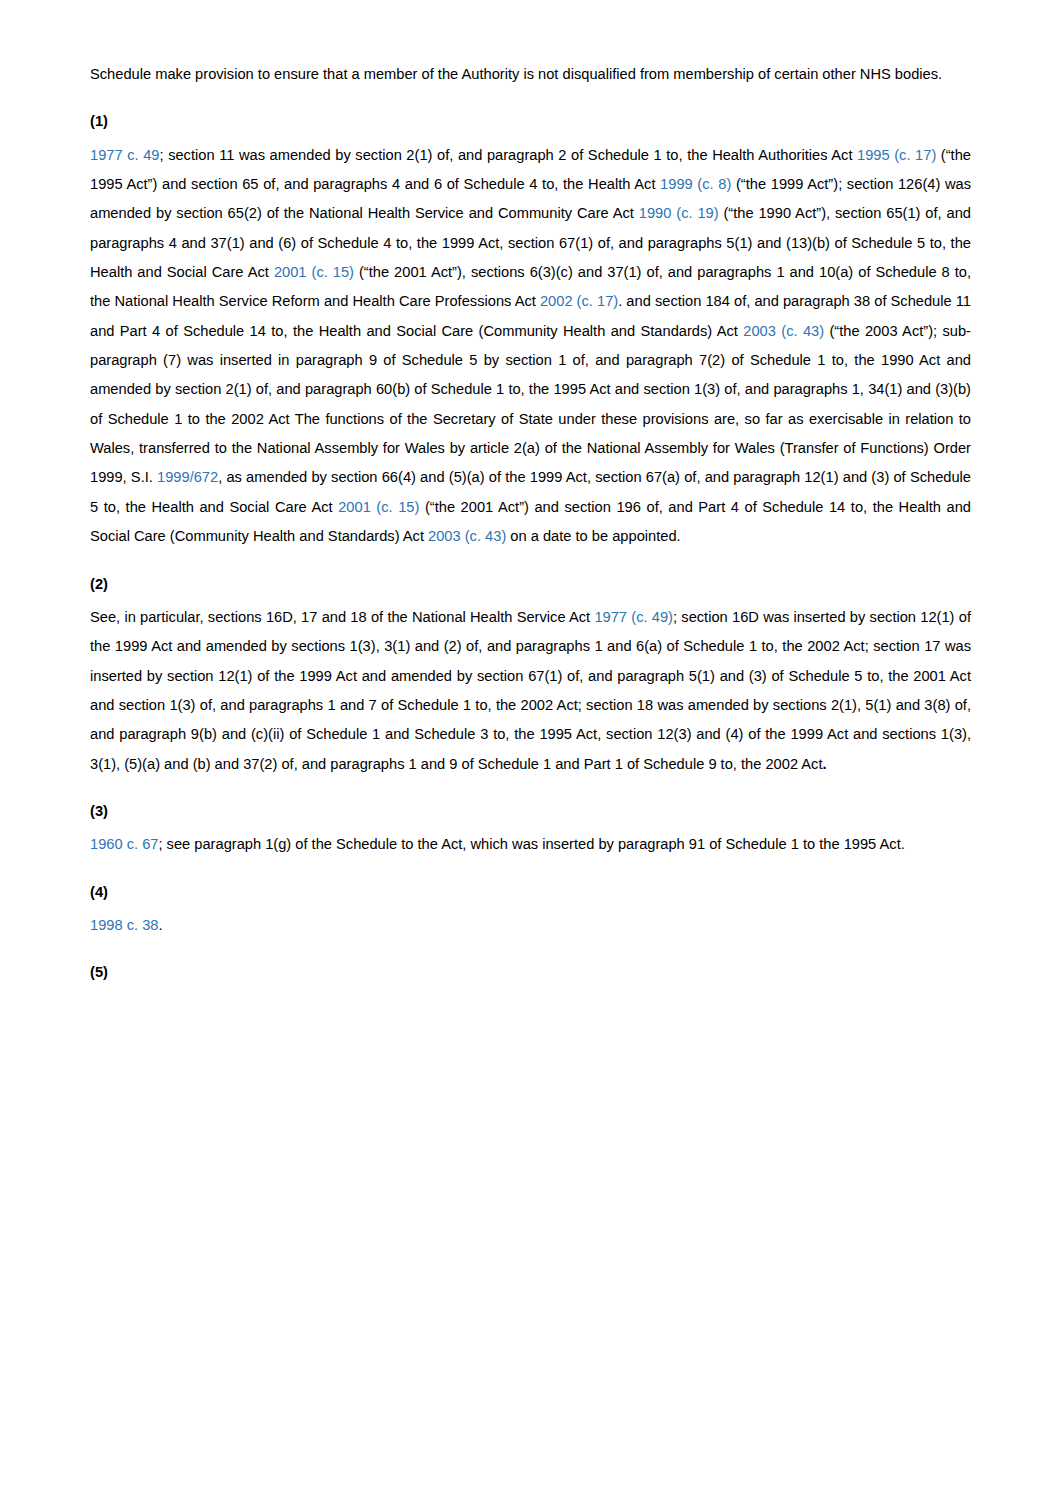Schedule make provision to ensure that a member of the Authority is not disqualified from membership of certain other NHS bodies.
(1)
1977 c. 49; section 11 was amended by section 2(1) of, and paragraph 2 of Schedule 1 to, the Health Authorities Act 1995 (c. 17) (“the 1995 Act”) and section 65 of, and paragraphs 4 and 6 of Schedule 4 to, the Health Act 1999 (c. 8) (“the 1999 Act”); section 126(4) was amended by section 65(2) of the National Health Service and Community Care Act 1990 (c. 19) (“the 1990 Act”), section 65(1) of, and paragraphs 4 and 37(1) and (6) of Schedule 4 to, the 1999 Act, section 67(1) of, and paragraphs 5(1) and (13)(b) of Schedule 5 to, the Health and Social Care Act 2001 (c. 15) (“the 2001 Act”), sections 6(3)(c) and 37(1) of, and paragraphs 1 and 10(a) of Schedule 8 to, the National Health Service Reform and Health Care Professions Act 2002 (c. 17). and section 184 of, and paragraph 38 of Schedule 11 and Part 4 of Schedule 14 to, the Health and Social Care (Community Health and Standards) Act 2003 (c. 43) (“the 2003 Act”); sub-paragraph (7) was inserted in paragraph 9 of Schedule 5 by section 1 of, and paragraph 7(2) of Schedule 1 to, the 1990 Act and amended by section 2(1) of, and paragraph 60(b) of Schedule 1 to, the 1995 Act and section 1(3) of, and paragraphs 1, 34(1) and (3)(b) of Schedule 1 to the 2002 Act The functions of the Secretary of State under these provisions are, so far as exercisable in relation to Wales, transferred to the National Assembly for Wales by article 2(a) of the National Assembly for Wales (Transfer of Functions) Order 1999, S.I. 1999/672, as amended by section 66(4) and (5)(a) of the 1999 Act, section 67(a) of, and paragraph 12(1) and (3) of Schedule 5 to, the Health and Social Care Act 2001 (c. 15) (“the 2001 Act”) and section 196 of, and Part 4 of Schedule 14 to, the Health and Social Care (Community Health and Standards) Act 2003 (c. 43) on a date to be appointed.
(2)
See, in particular, sections 16D, 17 and 18 of the National Health Service Act 1977 (c. 49); section 16D was inserted by section 12(1) of the 1999 Act and amended by sections 1(3), 3(1) and (2) of, and paragraphs 1 and 6(a) of Schedule 1 to, the 2002 Act; section 17 was inserted by section 12(1) of the 1999 Act and amended by section 67(1) of, and paragraph 5(1) and (3) of Schedule 5 to, the 2001 Act and section 1(3) of, and paragraphs 1 and 7 of Schedule 1 to, the 2002 Act; section 18 was amended by sections 2(1), 5(1) and 3(8) of, and paragraph 9(b) and (c)(ii) of Schedule 1 and Schedule 3 to, the 1995 Act, section 12(3) and (4) of the 1999 Act and sections 1(3), 3(1), (5)(a) and (b) and 37(2) of, and paragraphs 1 and 9 of Schedule 1 and Part 1 of Schedule 9 to, the 2002 Act.
(3)
1960 c. 67; see paragraph 1(g) of the Schedule to the Act, which was inserted by paragraph 91 of Schedule 1 to the 1995 Act.
(4)
1998 c. 38.
(5)